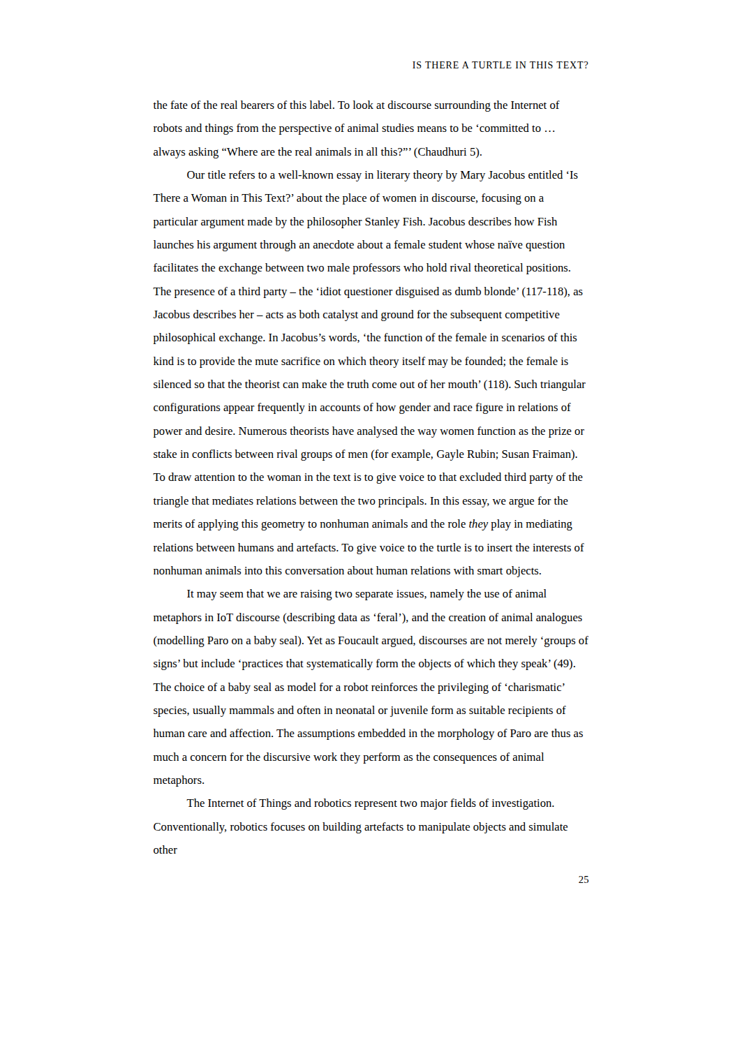Is there a turtle in this text?
the fate of the real bearers of this label. To look at discourse surrounding the Internet of robots and things from the perspective of animal studies means to be ‘committed to … always asking “Where are the real animals in all this?”’ (Chaudhuri 5).
Our title refers to a well-known essay in literary theory by Mary Jacobus entitled ‘Is There a Woman in This Text?’ about the place of women in discourse, focusing on a particular argument made by the philosopher Stanley Fish. Jacobus describes how Fish launches his argument through an anecdote about a female student whose naïve question facilitates the exchange between two male professors who hold rival theoretical positions. The presence of a third party – the ‘idiot questioner disguised as dumb blonde’ (117-118), as Jacobus describes her – acts as both catalyst and ground for the subsequent competitive philosophical exchange. In Jacobus’s words, ‘the function of the female in scenarios of this kind is to provide the mute sacrifice on which theory itself may be founded; the female is silenced so that the theorist can make the truth come out of her mouth’ (118). Such triangular configurations appear frequently in accounts of how gender and race figure in relations of power and desire. Numerous theorists have analysed the way women function as the prize or stake in conflicts between rival groups of men (for example, Gayle Rubin; Susan Fraiman). To draw attention to the woman in the text is to give voice to that excluded third party of the triangle that mediates relations between the two principals. In this essay, we argue for the merits of applying this geometry to nonhuman animals and the role they play in mediating relations between humans and artefacts. To give voice to the turtle is to insert the interests of nonhuman animals into this conversation about human relations with smart objects.
It may seem that we are raising two separate issues, namely the use of animal metaphors in IoT discourse (describing data as ‘feral’), and the creation of animal analogues (modelling Paro on a baby seal). Yet as Foucault argued, discourses are not merely ‘groups of signs’ but include ‘practices that systematically form the objects of which they speak’ (49). The choice of a baby seal as model for a robot reinforces the privileging of ‘charismatic’ species, usually mammals and often in neonatal or juvenile form as suitable recipients of human care and affection. The assumptions embedded in the morphology of Paro are thus as much a concern for the discursive work they perform as the consequences of animal metaphors.
The Internet of Things and robotics represent two major fields of investigation. Conventionally, robotics focuses on building artefacts to manipulate objects and simulate other
25